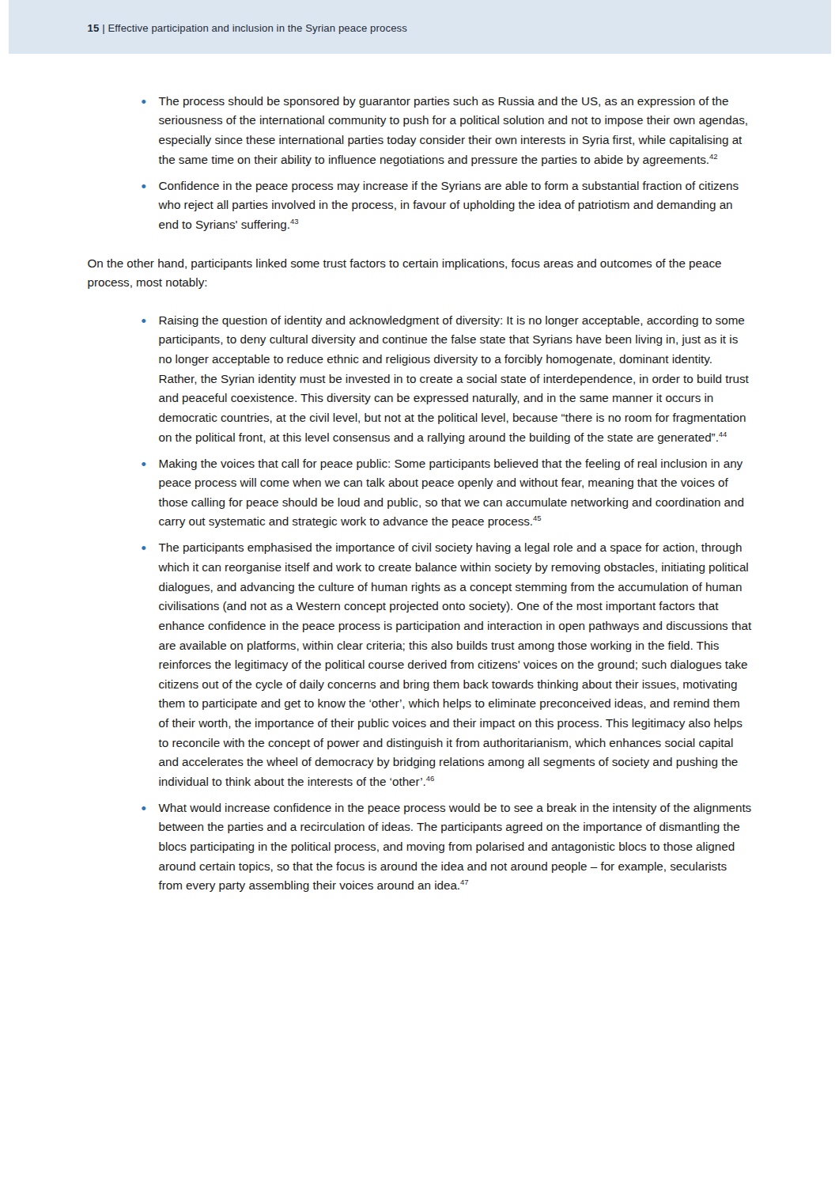15 | Effective participation and inclusion in the Syrian peace process
The process should be sponsored by guarantor parties such as Russia and the US, as an expression of the seriousness of the international community to push for a political solution and not to impose their own agendas, especially since these international parties today consider their own interests in Syria first, while capitalising at the same time on their ability to influence negotiations and pressure the parties to abide by agreements.42
Confidence in the peace process may increase if the Syrians are able to form a substantial fraction of citizens who reject all parties involved in the process, in favour of upholding the idea of patriotism and demanding an end to Syrians' suffering.43
On the other hand, participants linked some trust factors to certain implications, focus areas and outcomes of the peace process, most notably:
Raising the question of identity and acknowledgment of diversity: It is no longer acceptable, according to some participants, to deny cultural diversity and continue the false state that Syrians have been living in, just as it is no longer acceptable to reduce ethnic and religious diversity to a forcibly homogenate, dominant identity. Rather, the Syrian identity must be invested in to create a social state of interdependence, in order to build trust and peaceful coexistence. This diversity can be expressed naturally, and in the same manner it occurs in democratic countries, at the civil level, but not at the political level, because “there is no room for fragmentation on the political front, at this level consensus and a rallying around the building of the state are generated”.44
Making the voices that call for peace public: Some participants believed that the feeling of real inclusion in any peace process will come when we can talk about peace openly and without fear, meaning that the voices of those calling for peace should be loud and public, so that we can accumulate networking and coordination and carry out systematic and strategic work to advance the peace process.45
The participants emphasised the importance of civil society having a legal role and a space for action, through which it can reorganise itself and work to create balance within society by removing obstacles, initiating political dialogues, and advancing the culture of human rights as a concept stemming from the accumulation of human civilisations (and not as a Western concept projected onto society). One of the most important factors that enhance confidence in the peace process is participation and interaction in open pathways and discussions that are available on platforms, within clear criteria; this also builds trust among those working in the field. This reinforces the legitimacy of the political course derived from citizens' voices on the ground; such dialogues take citizens out of the cycle of daily concerns and bring them back towards thinking about their issues, motivating them to participate and get to know the ‘other’, which helps to eliminate preconceived ideas, and remind them of their worth, the importance of their public voices and their impact on this process. This legitimacy also helps to reconcile with the concept of power and distinguish it from authoritarianism, which enhances social capital and accelerates the wheel of democracy by bridging relations among all segments of society and pushing the individual to think about the interests of the ‘other’.46
What would increase confidence in the peace process would be to see a break in the intensity of the alignments between the parties and a recirculation of ideas. The participants agreed on the importance of dismantling the blocs participating in the political process, and moving from polarised and antagonistic blocs to those aligned around certain topics, so that the focus is around the idea and not around people – for example, secularists from every party assembling their voices around an idea.47